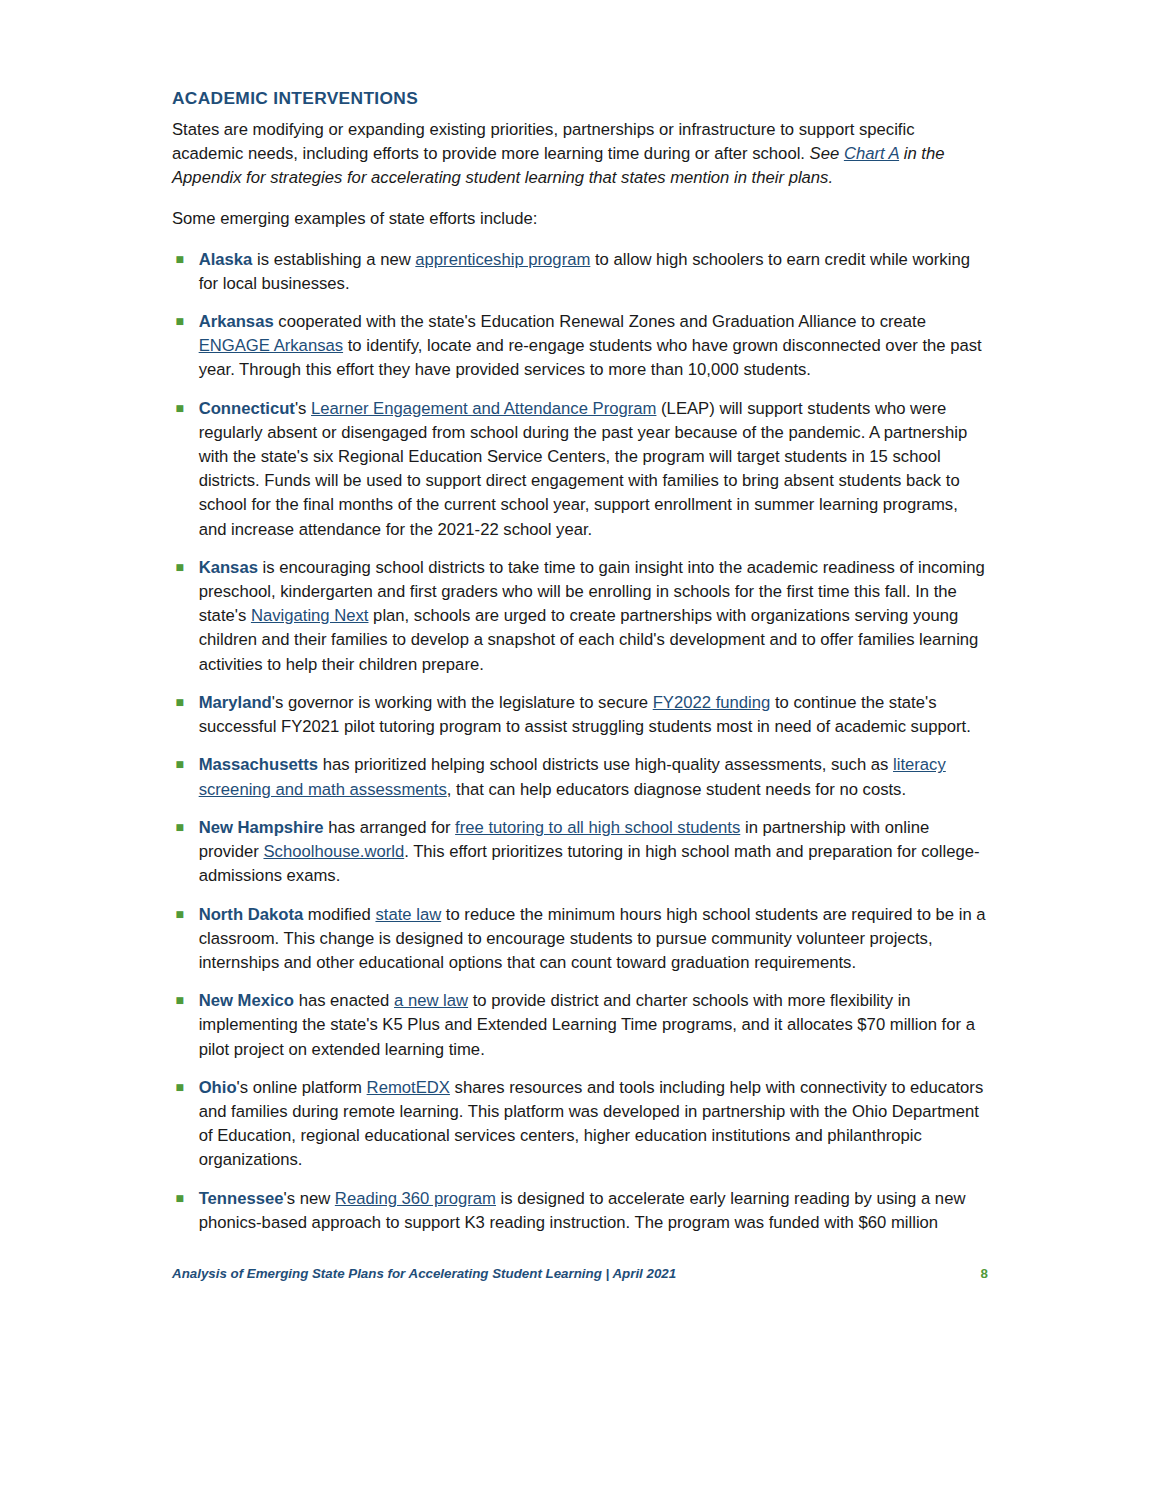ACADEMIC INTERVENTIONS
States are modifying or expanding existing priorities, partnerships or infrastructure to support specific academic needs, including efforts to provide more learning time during or after school. See Chart A in the Appendix for strategies for accelerating student learning that states mention in their plans.
Some emerging examples of state efforts include:
Alaska is establishing a new apprenticeship program to allow high schoolers to earn credit while working for local businesses.
Arkansas cooperated with the state's Education Renewal Zones and Graduation Alliance to create ENGAGE Arkansas to identify, locate and re-engage students who have grown disconnected over the past year. Through this effort they have provided services to more than 10,000 students.
Connecticut's Learner Engagement and Attendance Program (LEAP) will support students who were regularly absent or disengaged from school during the past year because of the pandemic. A partnership with the state's six Regional Education Service Centers, the program will target students in 15 school districts. Funds will be used to support direct engagement with families to bring absent students back to school for the final months of the current school year, support enrollment in summer learning programs, and increase attendance for the 2021-22 school year.
Kansas is encouraging school districts to take time to gain insight into the academic readiness of incoming preschool, kindergarten and first graders who will be enrolling in schools for the first time this fall. In the state's Navigating Next plan, schools are urged to create partnerships with organizations serving young children and their families to develop a snapshot of each child's development and to offer families learning activities to help their children prepare.
Maryland's governor is working with the legislature to secure FY2022 funding to continue the state's successful FY2021 pilot tutoring program to assist struggling students most in need of academic support.
Massachusetts has prioritized helping school districts use high-quality assessments, such as literacy screening and math assessments, that can help educators diagnose student needs for no costs.
New Hampshire has arranged for free tutoring to all high school students in partnership with online provider Schoolhouse.world. This effort prioritizes tutoring in high school math and preparation for college-admissions exams.
North Dakota modified state law to reduce the minimum hours high school students are required to be in a classroom. This change is designed to encourage students to pursue community volunteer projects, internships and other educational options that can count toward graduation requirements.
New Mexico has enacted a new law to provide district and charter schools with more flexibility in implementing the state's K5 Plus and Extended Learning Time programs, and it allocates $70 million for a pilot project on extended learning time.
Ohio's online platform RemotEDX shares resources and tools including help with connectivity to educators and families during remote learning. This platform was developed in partnership with the Ohio Department of Education, regional educational services centers, higher education institutions and philanthropic organizations.
Tennessee's new Reading 360 program is designed to accelerate early learning reading by using a new phonics-based approach to support K3 reading instruction. The program was funded with $60 million
Analysis of Emerging State Plans for Accelerating Student Learning | April 2021 8